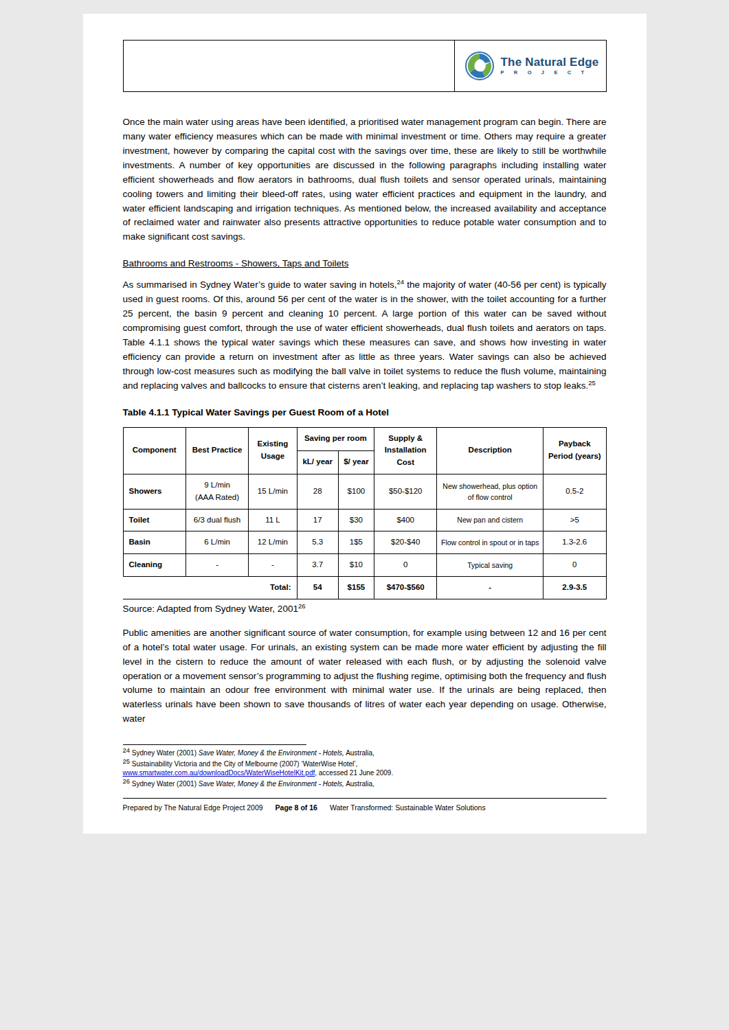The Natural Edge
P R O J E C T
Once the main water using areas have been identified, a prioritised water management program can begin. There are many water efficiency measures which can be made with minimal investment or time. Others may require a greater investment, however by comparing the capital cost with the savings over time, these are likely to still be worthwhile investments. A number of key opportunities are discussed in the following paragraphs including installing water efficient showerheads and flow aerators in bathrooms, dual flush toilets and sensor operated urinals, maintaining cooling towers and limiting their bleed-off rates, using water efficient practices and equipment in the laundry, and water efficient landscaping and irrigation techniques. As mentioned below, the increased availability and acceptance of reclaimed water and rainwater also presents attractive opportunities to reduce potable water consumption and to make significant cost savings.
Bathrooms and Restrooms - Showers, Taps and Toilets
As summarised in Sydney Water’s guide to water saving in hotels,24 the majority of water (40-56 per cent) is typically used in guest rooms. Of this, around 56 per cent of the water is in the shower, with the toilet accounting for a further 25 percent, the basin 9 percent and cleaning 10 percent. A large portion of this water can be saved without compromising guest comfort, through the use of water efficient showerheads, dual flush toilets and aerators on taps. Table 4.1.1 shows the typical water savings which these measures can save, and shows how investing in water efficiency can provide a return on investment after as little as three years. Water savings can also be achieved through low-cost measures such as modifying the ball valve in toilet systems to reduce the flush volume, maintaining and replacing valves and ballcocks to ensure that cisterns aren’t leaking, and replacing tap washers to stop leaks.25
Table 4.1.1 Typical Water Savings per Guest Room of a Hotel
| Component | Best Practice | Existing Usage | Saving per room | Supply & Installation Cost | Description | Payback Period (years) |
| --- | --- | --- | --- | --- | --- | --- |
| kL/ year | $/ year |
| Showers | 9 L/min (AAA Rated) | 15 L/min | 28 | $100 | $50-$120 | New showerhead, plus option of flow control | 0.5-2 |
| Toilet | 6/3 dual flush | 11 L | 17 | $30 | $400 | New pan and cistern | >5 |
| Basin | 6 L/min | 12 L/min | 5.3 | 1$5 | $20-$40 | Flow control in spout or in taps | 1.3-2.6 |
| Cleaning | - | - | 3.7 | $10 | 0 | Typical saving | 0 |
| Total: | 54 | $155 | $470-$560 | - | 2.9-3.5 |
Source: Adapted from Sydney Water, 200126
Public amenities are another significant source of water consumption, for example using between 12 and 16 per cent of a hotel’s total water usage. For urinals, an existing system can be made more water efficient by adjusting the fill level in the cistern to reduce the amount of water released with each flush, or by adjusting the solenoid valve operation or a movement sensor’s programming to adjust the flushing regime, optimising both the frequency and flush volume to maintain an odour free environment with minimal water use. If the urinals are being replaced, then waterless urinals have been shown to save thousands of litres of water each year depending on usage. Otherwise, water
24 Sydney Water (2001) Save Water, Money & the Environment - Hotels, Australia,
25 Sustainability Victoria and the City of Melbourne (2007) ‘WaterWise Hotel’,
www.smartwater.com.au/downloadDocs/WaterWiseHotelKit.pdf, accessed 21 June 2009.
26 Sydney Water (2001) Save Water, Money & the Environment - Hotels, Australia,
Prepared by The Natural Edge Project 2009
Page 8 of 16
Water Transformed: Sustainable Water Solutions